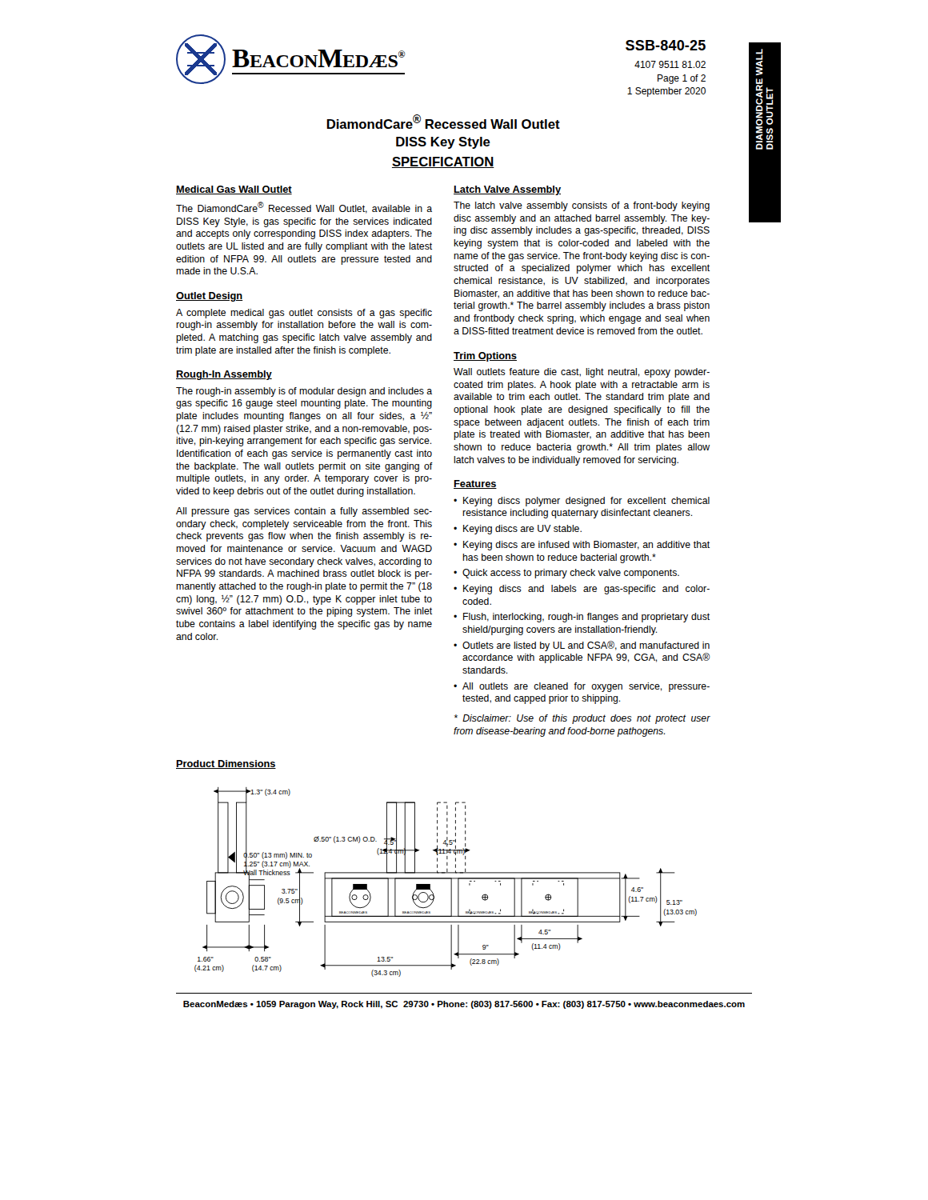DIAMONDCARE WALL
DISS OUTLET
BEACONMEDÆS®
SSB-840-25
4107 9511 81.02
Page 1 of 2
1 September 2020
DiamondCare® Recessed Wall Outlet
DISS Key Style
SPECIFICATION
Medical Gas Wall Outlet
The DiamondCare® Recessed Wall Outlet, available in a DISS Key Style, is gas specific for the services indicated and accepts only corresponding DISS index adapters. The outlets are UL listed and are fully compliant with the latest edition of NFPA 99. All outlets are pressure tested and made in the U.S.A.
Outlet Design
A complete medical gas outlet consists of a gas specific rough-in assembly for installation before the wall is completed. A matching gas specific latch valve assembly and trim plate are installed after the finish is complete.
Rough-In Assembly
The rough-in assembly is of modular design and includes a gas specific 16 gauge steel mounting plate. The mounting plate includes mounting flanges on all four sides, a ½” (12.7 mm) raised plaster strike, and a non-removable, positive, pin-keying arrangement for each specific gas service. Identification of each gas service is permanently cast into the backplate. The wall outlets permit on site ganging of multiple outlets, in any order. A temporary cover is provided to keep debris out of the outlet during installation.
All pressure gas services contain a fully assembled secondary check, completely serviceable from the front. This check prevents gas flow when the finish assembly is removed for maintenance or service. Vacuum and WAGD services do not have secondary check valves, according to NFPA 99 standards. A machined brass outlet block is permanently attached to the rough-in plate to permit the 7” (18 cm) long, ½” (12.7 mm) O.D., type K copper inlet tube to swivel 360º for attachment to the piping system. The inlet tube contains a label identifying the specific gas by name and color.
Latch Valve Assembly
The latch valve assembly consists of a front-body keying disc assembly and an attached barrel assembly. The keying disc assembly includes a gas-specific, threaded, DISS keying system that is color-coded and labeled with the name of the gas service. The front-body keying disc is constructed of a specialized polymer which has excellent chemical resistance, is UV stabilized, and incorporates Biomaster, an additive that has been shown to reduce bacterial growth.* The barrel assembly includes a brass piston and frontbody check spring, which engage and seal when a DISS-fitted treatment device is removed from the outlet.
Trim Options
Wall outlets feature die cast, light neutral, epoxy powder-coated trim plates. A hook plate with a retractable arm is available to trim each outlet. The standard trim plate and optional hook plate are designed specifically to fill the space between adjacent outlets. The finish of each trim plate is treated with Biomaster, an additive that has been shown to reduce bacteria growth.* All trim plates allow latch valves to be individually removed for servicing.
Features
Keying discs polymer designed for excellent chemical resistance including quaternary disinfectant cleaners.
Keying discs are UV stable.
Keying discs are infused with Biomaster, an additive that has been shown to reduce bacterial growth.*
Quick access to primary check valve components.
Keying discs and labels are gas-specific and color-coded.
Flush, interlocking, rough-in flanges and proprietary dust shield/purging covers are installation-friendly.
Outlets are listed by UL and CSA®, and manufactured in accordance with applicable NFPA 99, CGA, and CSA® standards.
All outlets are cleaned for oxygen service, pressure-tested, and capped prior to shipping.
* Disclaimer: Use of this product does not protect user from disease-bearing and food-borne pathogens.
Product Dimensions
1.3" (3.4 cm) 0.50" (13 mm) MIN. to 1.25" (3.17 cm) MAX. Wall Thickness 1.66" (4.21 cm) 0.58" (14.7 cm) 3.75" (9.5 cm) Ø.50" (1.3 CM) O.D. 4.5" (11.4 cm) 4.5" (11.4 cm) BEACONMEDÆS BEACONMEDÆS BEACONMEDÆS BEACONMEDÆS 4.6" (11.7 cm) 5.13" (13.03 cm) 4.5" (11.4 cm) 9" (22.8 cm) 13.5" (34.3 cm)
BeaconMedæs • 1059 Paragon Way, Rock Hill, SC 29730 • Phone: (803) 817-5600 • Fax: (803) 817-5750 • www.beaconmedaes.com